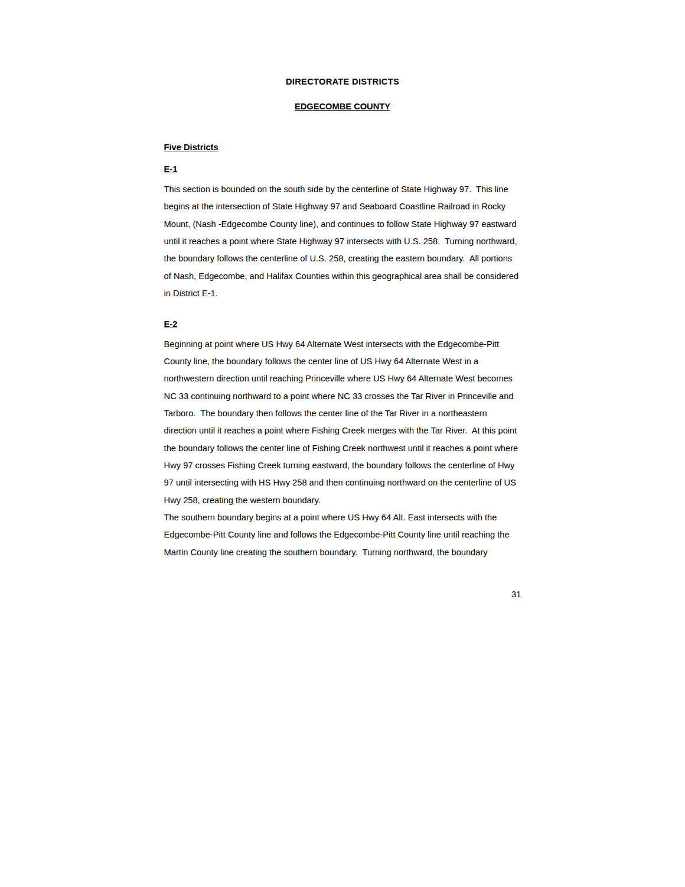DIRECTORATE DISTRICTS
EDGECOMBE COUNTY
Five Districts
E-1
This section is bounded on the south side by the centerline of State Highway 97. This line begins at the intersection of State Highway 97 and Seaboard Coastline Railroad in Rocky Mount, (Nash -Edgecombe County line), and continues to follow State Highway 97 eastward until it reaches a point where State Highway 97 intersects with U.S. 258. Turning northward, the boundary follows the centerline of U.S. 258, creating the eastern boundary. All portions of Nash, Edgecombe, and Halifax Counties within this geographical area shall be considered in District E-1.
E-2
Beginning at point where US Hwy 64 Alternate West intersects with the Edgecombe-Pitt County line, the boundary follows the center line of US Hwy 64 Alternate West in a northwestern direction until reaching Princeville where US Hwy 64 Alternate West becomes NC 33 continuing northward to a point where NC 33 crosses the Tar River in Princeville and Tarboro. The boundary then follows the center line of the Tar River in a northeastern direction until it reaches a point where Fishing Creek merges with the Tar River. At this point the boundary follows the center line of Fishing Creek northwest until it reaches a point where Hwy 97 crosses Fishing Creek turning eastward, the boundary follows the centerline of Hwy 97 until intersecting with HS Hwy 258 and then continuing northward on the centerline of US Hwy 258, creating the western boundary.
The southern boundary begins at a point where US Hwy 64 Alt. East intersects with the Edgecombe-Pitt County line and follows the Edgecombe-Pitt County line until reaching the Martin County line creating the southern boundary. Turning northward, the boundary
31